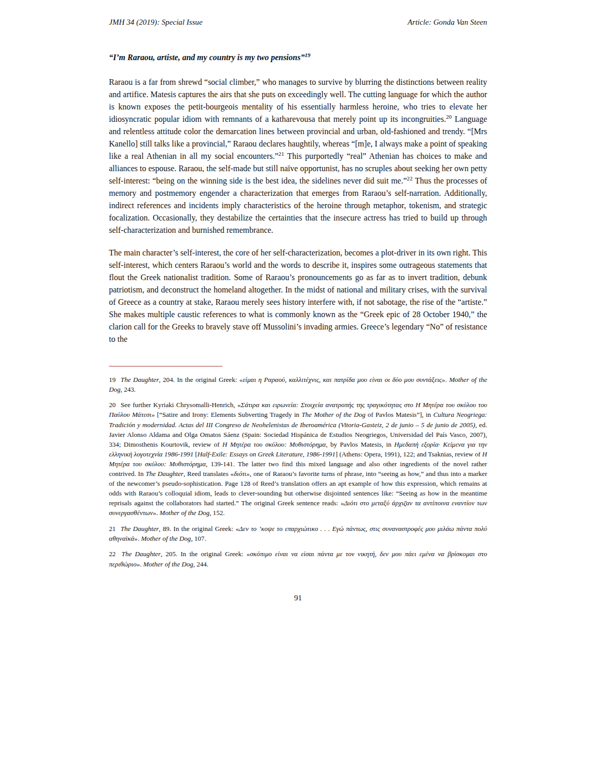JMH 34 (2019): Special Issue Article: Gonda Van Steen
“I’m Raraou, artiste, and my country is my two pensions”19
Raraou is a far from shrewd “social climber,” who manages to survive by blurring the distinctions between reality and artifice. Matesis captures the airs that she puts on exceedingly well. The cutting language for which the author is known exposes the petit-bourgeois mentality of his essentially harmless heroine, who tries to elevate her idiosyncratic popular idiom with remnants of a katharevousa that merely point up its incongruities.20 Language and relentless attitude color the demarcation lines between provincial and urban, old-fashioned and trendy. “[Mrs Kanello] still talks like a provincial,” Raraou declares haughtily, whereas “[m]e, I always make a point of speaking like a real Athenian in all my social encounters.”21 This purportedly “real” Athenian has choices to make and alliances to espouse. Raraou, the self-made but still naïve opportunist, has no scruples about seeking her own petty self-interest: “being on the winning side is the best idea, the sidelines never did suit me.”22 Thus the processes of memory and postmemory engender a characterization that emerges from Raraou’s self-narration. Additionally, indirect references and incidents imply characteristics of the heroine through metaphor, tokenism, and strategic focalization. Occasionally, they destabilize the certainties that the insecure actress has tried to build up through self-characterization and burnished remembrance.
The main character’s self-interest, the core of her self-characterization, becomes a plot-driver in its own right. This self-interest, which centers Raraou’s world and the words to describe it, inspires some outrageous statements that flout the Greek nationalist tradition. Some of Raraou’s pronouncements go as far as to invert tradition, debunk patriotism, and deconstruct the homeland altogether. In the midst of national and military crises, with the survival of Greece as a country at stake, Raraou merely sees history interfere with, if not sabotage, the rise of the “artiste.” She makes multiple caustic references to what is commonly known as the “Greek epic of 28 October 1940,” the clarion call for the Greeks to bravely stave off Mussolini’s invading armies. Greece’s legendary “No” of resistance to the
19 The Daughter, 204. In the original Greek: «είμαι η Ραραού, καλλιτέχνις, και πατρίδα μου είναι οι δύο μου συντάξεις». Mother of the Dog, 243.
20 See further Kyriaki Chrysomalli-Henrich, «Σάτιρα και ειρωνεία: Στοιχεία ανατροπής της τραγικότητας στο Η Μητέρα του σκύλου του Παύλου Μάτεσι» [“Satire and Irony: Elements Subverting Tragedy in The Mother of the Dog of Pavlos Matesis”], in Cultura Neogriega: Tradición y modernidad. Actas del III Congreso de Neohelenistas de Iberoamérica (Vitoria-Gasteiz, 2 de junio – 5 de junio de 2005), ed. Javier Alonso Aldama and Olga Omatos Sáenz (Spain: Sociedad Hispánica de Estudios Neogriegos, Universidad del País Vasco, 2007), 334; Dimosthenis Kourtovik, review of Η Μητέρα του σκύλου: Μυθιστόρημα, by Pavlos Matesis, in Ημεδαπή εξορία· Κείμενα για την ελληνική λογοτεχνία 1986-1991 [Half-Exile: Essays on Greek Literature, 1986-1991] (Athens: Opera, 1991), 122; and Tsaknias, review of Η Μητέρα του σκύλου: Μυθιστόρημα, 139-141. The latter two find this mixed language and also other ingredients of the novel rather contrived. In The Daughter, Reed translates «διότι», one of Raraou’s favorite turns of phrase, into “seeing as how,” and thus into a marker of the newcomer’s pseudo-sophistication. Page 128 of Reed’s translation offers an apt example of how this expression, which remains at odds with Raraou’s colloquial idiom, leads to clever-sounding but otherwise disjointed sentences like: “Seeing as how in the meantime reprisals against the collaborators had started.” The original Greek sentence reads: «Διότι στο μεταξύ άρχιζαν τα αντίποινα εναντίον των συνεργασθέντων». Mother of the Dog, 152.
21 The Daughter, 89. In the original Greek: «Δεν το ’κοψε το επαρχιώτικο . . . Εγώ πάντως, στις συναναστροφές μου μιλάω πάντα πολύ αθηναϊκά». Mother of the Dog, 107.
22 The Daughter, 205. In the original Greek: «σκόπιμο είναι να είσαι πάντα με τον νικητή, δεν μου πάει εμένα να βρίσκομαι στο περιθώριο». Mother of the Dog, 244.
91